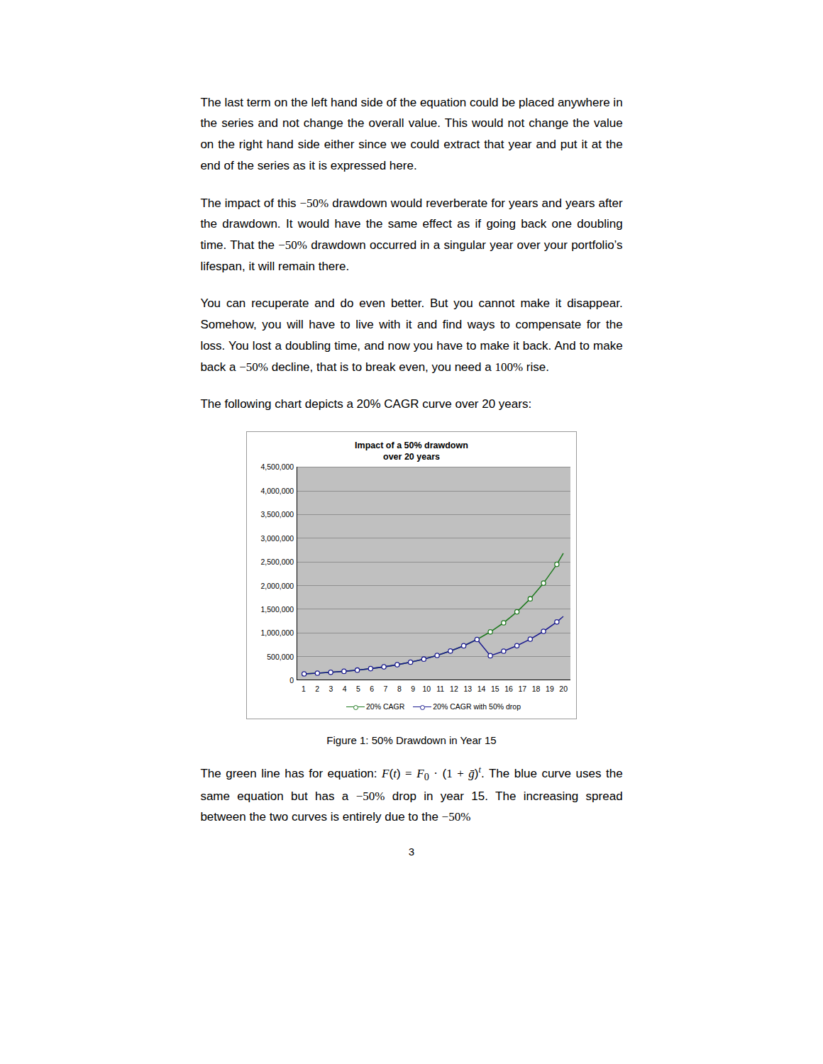The last term on the left hand side of the equation could be placed anywhere in the series and not change the overall value. This would not change the value on the right hand side either since we could extract that year and put it at the end of the series as it is expressed here.
The impact of this −50% drawdown would reverberate for years and years after the drawdown. It would have the same effect as if going back one doubling time. That the −50% drawdown occurred in a singular year over your portfolio’s lifespan, it will remain there.
You can recuperate and do even better. But you cannot make it disappear. Somehow, you will have to live with it and find ways to compensate for the loss. You lost a doubling time, and now you have to make it back. And to make back a −50% decline, that is to break even, you need a 100% rise.
The following chart depicts a 20% CAGR curve over 20 years:
Impact of a 50% drawdown
over 20 years
4,500,000 4,000,000 3,500,000 3,000,000 2,500,000 2,000,000 1,500,000 1,000,000 500,000 0
1234567891011121314151617181920
20% CAGR 20% CAGR with 50% drop
Figure 1: 50% Drawdown in Year 15
The green line has for equation: F(t) = F0 · (1 + ḡ)t. The blue curve uses the same equation but has a −50% drop in year 15. The increasing spread between the two curves is entirely due to the −50%
3